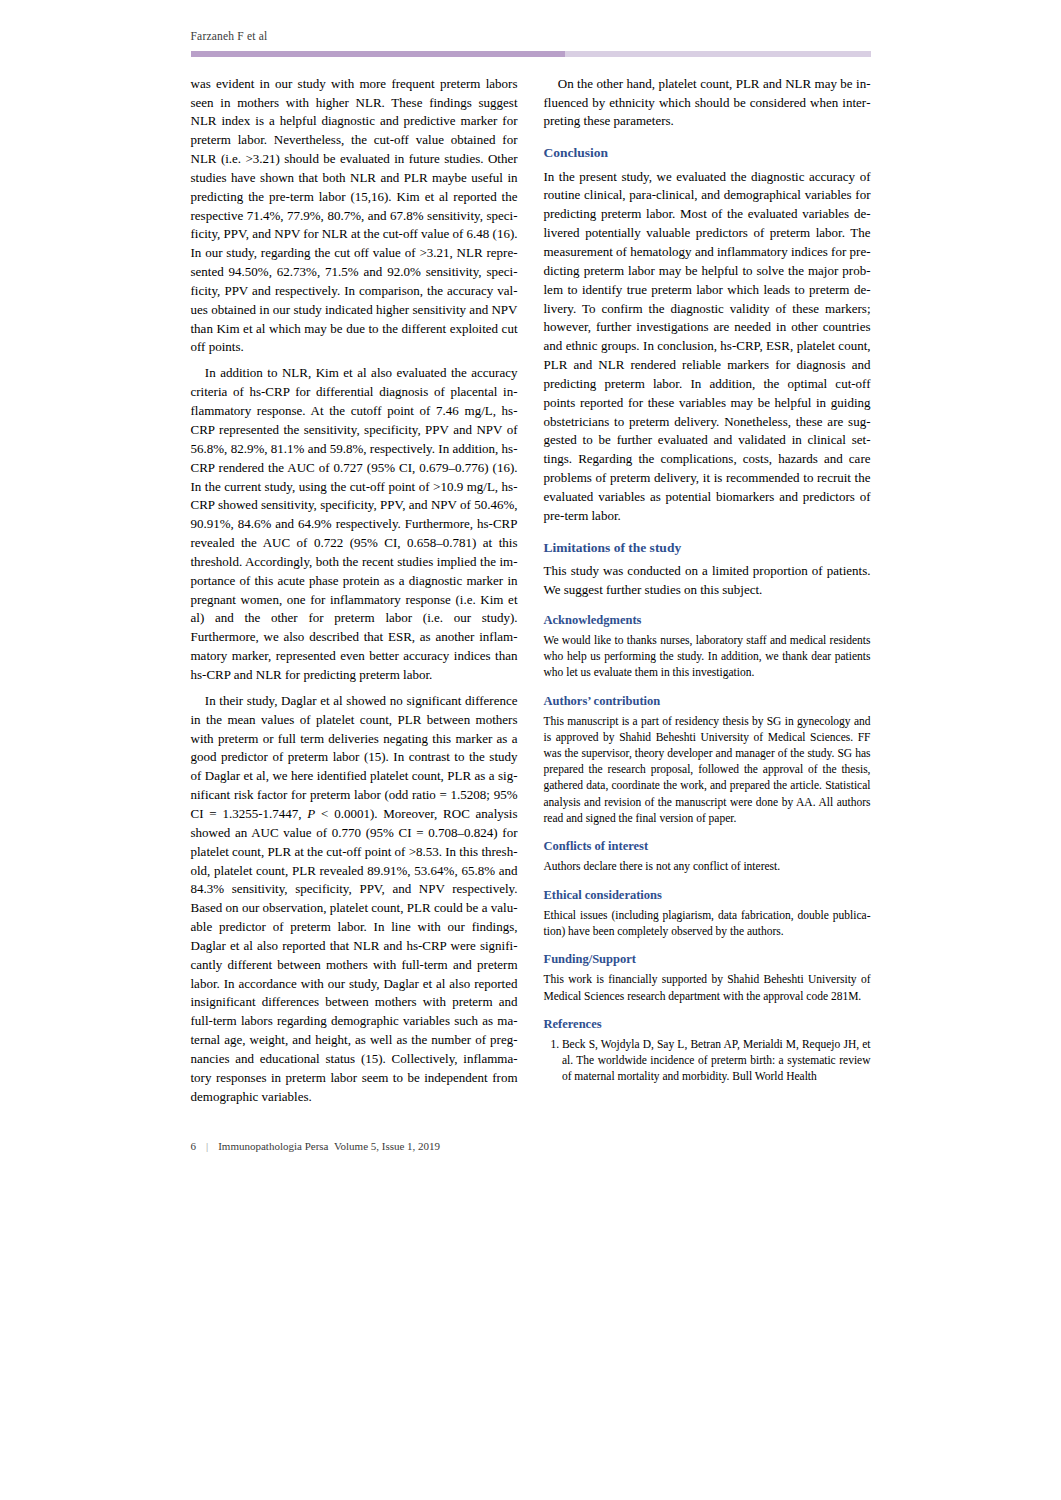Farzaneh F et al
was evident in our study with more frequent preterm labors seen in mothers with higher NLR. These findings suggest NLR index is a helpful diagnostic and predictive marker for preterm labor. Nevertheless, the cut-off value obtained for NLR (i.e. >3.21) should be evaluated in future studies. Other studies have shown that both NLR and PLR maybe useful in predicting the pre-term labor (15,16). Kim et al reported the respective 71.4%, 77.9%, 80.7%, and 67.8% sensitivity, specificity, PPV, and NPV for NLR at the cut-off value of 6.48 (16). In our study, regarding the cut off value of >3.21, NLR represented 94.50%, 62.73%, 71.5% and 92.0% sensitivity, specificity, PPV and respectively. In comparison, the accuracy values obtained in our study indicated higher sensitivity and NPV than Kim et al which may be due to the different exploited cut off points.
In addition to NLR, Kim et al also evaluated the accuracy criteria of hs-CRP for differential diagnosis of placental inflammatory response. At the cutoff point of 7.46 mg/L, hs-CRP represented the sensitivity, specificity, PPV and NPV of 56.8%, 82.9%, 81.1% and 59.8%, respectively. In addition, hs-CRP rendered the AUC of 0.727 (95% CI, 0.679–0.776) (16). In the current study, using the cut-off point of >10.9 mg/L, hs-CRP showed sensitivity, specificity, PPV, and NPV of 50.46%, 90.91%, 84.6% and 64.9% respectively. Furthermore, hs-CRP revealed the AUC of 0.722 (95% CI, 0.658–0.781) at this threshold. Accordingly, both the recent studies implied the importance of this acute phase protein as a diagnostic marker in pregnant women, one for inflammatory response (i.e. Kim et al) and the other for preterm labor (i.e. our study). Furthermore, we also described that ESR, as another inflammatory marker, represented even better accuracy indices than hs-CRP and NLR for predicting preterm labor.
In their study, Daglar et al showed no significant difference in the mean values of platelet count, PLR between mothers with preterm or full term deliveries negating this marker as a good predictor of preterm labor (15). In contrast to the study of Daglar et al, we here identified platelet count, PLR as a significant risk factor for preterm labor (odd ratio = 1.5208; 95% CI = 1.3255-1.7447, P < 0.0001). Moreover, ROC analysis showed an AUC value of 0.770 (95% CI = 0.708–0.824) for platelet count, PLR at the cut-off point of >8.53. In this threshold, platelet count, PLR revealed 89.91%, 53.64%, 65.8% and 84.3% sensitivity, specificity, PPV, and NPV respectively. Based on our observation, platelet count, PLR could be a valuable predictor of preterm labor. In line with our findings, Daglar et al also reported that NLR and hs-CRP were significantly different between mothers with full-term and preterm labor. In accordance with our study, Daglar et al also reported insignificant differences between mothers with preterm and full-term labors regarding demographic variables such as maternal age, weight, and height, as well as the number of pregnancies and educational status (15). Collectively, inflammatory responses in preterm labor seem to be independent from demographic variables.
On the other hand, platelet count, PLR and NLR may be influenced by ethnicity which should be considered when interpreting these parameters.
Conclusion
In the present study, we evaluated the diagnostic accuracy of routine clinical, para-clinical, and demographical variables for predicting preterm labor. Most of the evaluated variables delivered potentially valuable predictors of preterm labor. The measurement of hematology and inflammatory indices for predicting preterm labor may be helpful to solve the major problem to identify true preterm labor which leads to preterm delivery. To confirm the diagnostic validity of these markers; however, further investigations are needed in other countries and ethnic groups. In conclusion, hs-CRP, ESR, platelet count, PLR and NLR rendered reliable markers for diagnosis and predicting preterm labor. In addition, the optimal cut-off points reported for these variables may be helpful in guiding obstetricians to preterm delivery. Nonetheless, these are suggested to be further evaluated and validated in clinical settings. Regarding the complications, costs, hazards and care problems of preterm delivery, it is recommended to recruit the evaluated variables as potential biomarkers and predictors of pre-term labor.
Limitations of the study
This study was conducted on a limited proportion of patients. We suggest further studies on this subject.
Acknowledgments
We would like to thanks nurses, laboratory staff and medical residents who help us performing the study. In addition, we thank dear patients who let us evaluate them in this investigation.
Authors’ contribution
This manuscript is a part of residency thesis by SG in gynecology and is approved by Shahid Beheshti University of Medical Sciences. FF was the supervisor, theory developer and manager of the study. SG has prepared the research proposal, followed the approval of the thesis, gathered data, coordinate the work, and prepared the article. Statistical analysis and revision of the manuscript were done by AA. All authors read and signed the final version of paper.
Conflicts of interest
Authors declare there is not any conflict of interest.
Ethical considerations
Ethical issues (including plagiarism, data fabrication, double publication) have been completely observed by the authors.
Funding/Support
This work is financially supported by Shahid Beheshti University of Medical Sciences research department with the approval code 281M.
References
Beck S, Wojdyla D, Say L, Betran AP, Merialdi M, Requejo JH, et al. The worldwide incidence of preterm birth: a systematic review of maternal mortality and morbidity. Bull World Health
6 | Immunopathologia Persa Volume 5, Issue 1, 2019